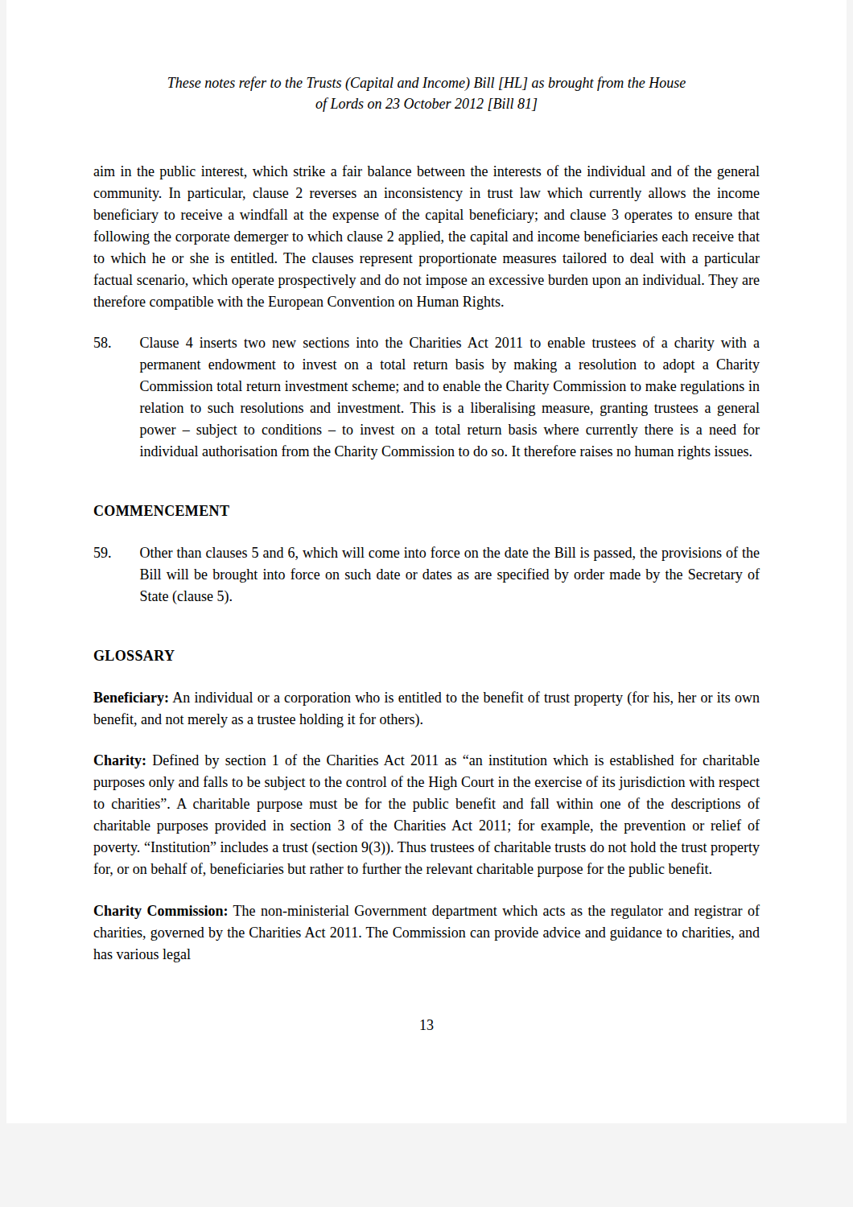These notes refer to the Trusts (Capital and Income) Bill [HL] as brought from the House
of Lords on 23 October 2012 [Bill 81]
aim in the public interest, which strike a fair balance between the interests of the individual and of the general community. In particular, clause 2 reverses an inconsistency in trust law which currently allows the income beneficiary to receive a windfall at the expense of the capital beneficiary; and clause 3 operates to ensure that following the corporate demerger to which clause 2 applied, the capital and income beneficiaries each receive that to which he or she is entitled. The clauses represent proportionate measures tailored to deal with a particular factual scenario, which operate prospectively and do not impose an excessive burden upon an individual. They are therefore compatible with the European Convention on Human Rights.
58. Clause 4 inserts two new sections into the Charities Act 2011 to enable trustees of a charity with a permanent endowment to invest on a total return basis by making a resolution to adopt a Charity Commission total return investment scheme; and to enable the Charity Commission to make regulations in relation to such resolutions and investment. This is a liberalising measure, granting trustees a general power – subject to conditions – to invest on a total return basis where currently there is a need for individual authorisation from the Charity Commission to do so. It therefore raises no human rights issues.
Commencement
59. Other than clauses 5 and 6, which will come into force on the date the Bill is passed, the provisions of the Bill will be brought into force on such date or dates as are specified by order made by the Secretary of State (clause 5).
Glossary
Beneficiary: An individual or a corporation who is entitled to the benefit of trust property (for his, her or its own benefit, and not merely as a trustee holding it for others).
Charity: Defined by section 1 of the Charities Act 2011 as “an institution which is established for charitable purposes only and falls to be subject to the control of the High Court in the exercise of its jurisdiction with respect to charities”. A charitable purpose must be for the public benefit and fall within one of the descriptions of charitable purposes provided in section 3 of the Charities Act 2011; for example, the prevention or relief of poverty. “Institution” includes a trust (section 9(3)). Thus trustees of charitable trusts do not hold the trust property for, or on behalf of, beneficiaries but rather to further the relevant charitable purpose for the public benefit.
Charity Commission: The non-ministerial Government department which acts as the regulator and registrar of charities, governed by the Charities Act 2011. The Commission can provide advice and guidance to charities, and has various legal
13